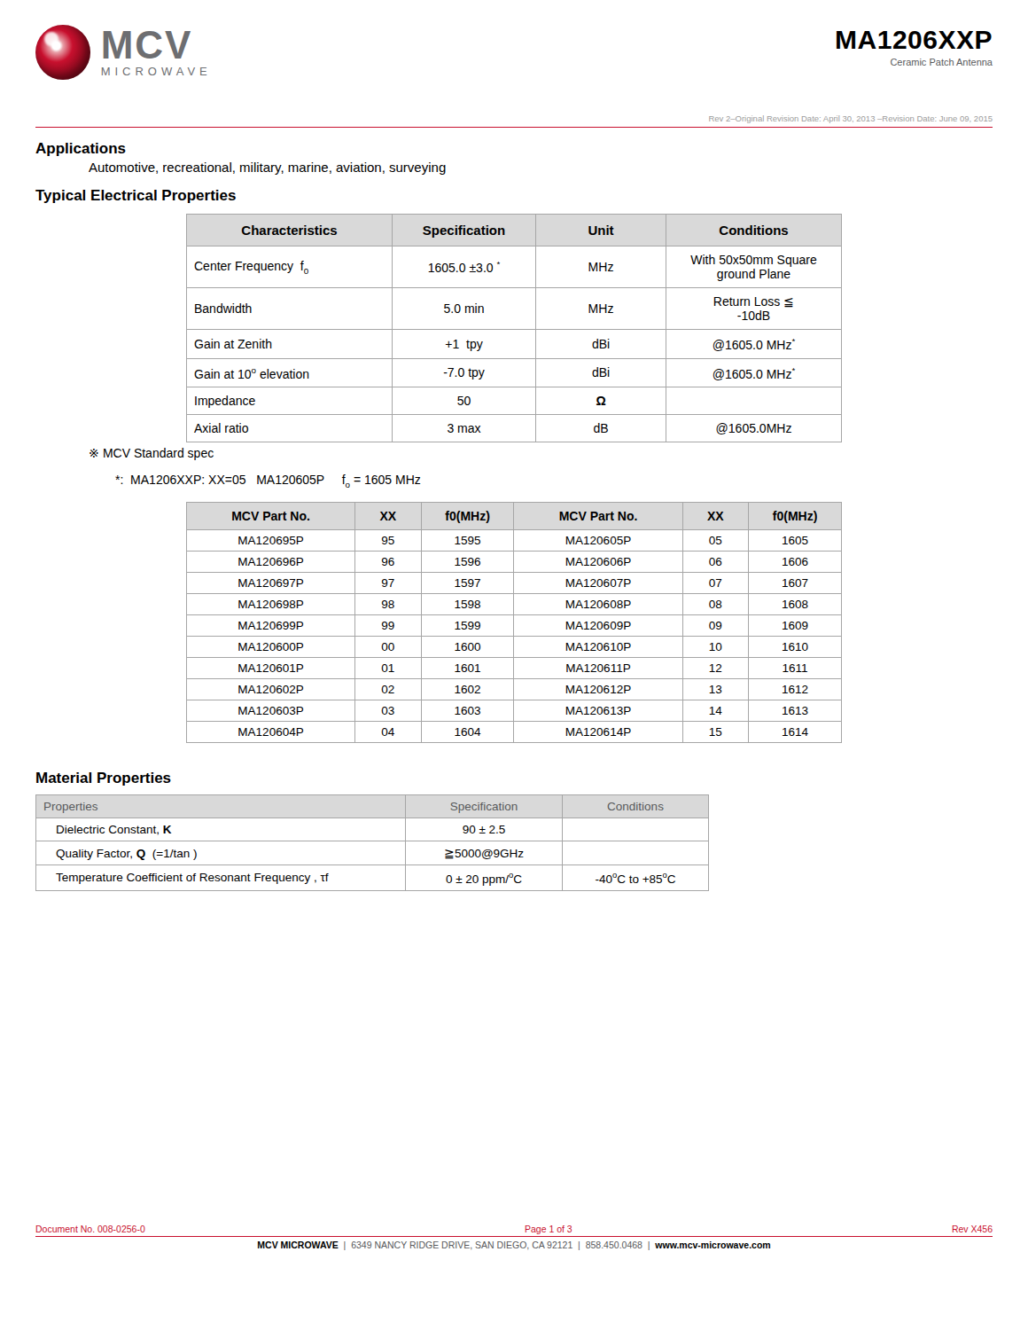MCV
MICROWAVE
MA1206XXP
Ceramic Patch Antenna
Rev 2–Original Revision Date: April 30, 2013 –Revision Date: June 09, 2015
Applications
Automotive, recreational, military, marine, aviation, surveying
Typical Electrical Properties
| Characteristics | Specification | Unit | Conditions |
| --- | --- | --- | --- |
| Center Frequency f 0 | 1605.0 ±3.0 * | MHz | With 50x50mm Square ground Plane |
| Bandwidth | 5.0 min | MHz | Return Loss ≦ -10dB |
| Gain at Zenith | +1 tpy | dBi | @1605.0 MHz * |
| Gain at 10 o elevation | -7.0 tpy | dBi | @1605.0 MHz * |
| Impedance | 50 | Ω | |
| Axial ratio | 3 max | dB | @1605.0MHz |
※ MCV Standard spec
*: MA1206XXP: XX=05 MA120605P fo = 1605 MHz
| MCV Part No. | XX | f0(MHz) | MCV Part No. | XX | f0(MHz) |
| --- | --- | --- | --- | --- | --- |
| MA120695P | 95 | 1595 | MA120605P | 05 | 1605 |
| MA120696P | 96 | 1596 | MA120606P | 06 | 1606 |
| MA120697P | 97 | 1597 | MA120607P | 07 | 1607 |
| MA120698P | 98 | 1598 | MA120608P | 08 | 1608 |
| MA120699P | 99 | 1599 | MA120609P | 09 | 1609 |
| MA120600P | 00 | 1600 | MA120610P | 10 | 1610 |
| MA120601P | 01 | 1601 | MA120611P | 12 | 1611 |
| MA120602P | 02 | 1602 | MA120612P | 13 | 1612 |
| MA120603P | 03 | 1603 | MA120613P | 14 | 1613 |
| MA120604P | 04 | 1604 | MA120614P | 15 | 1614 |
Material Properties
| Properties | Specification | Conditions |
| --- | --- | --- |
| Dielectric Constant, K | 90 ± 2.5 | |
| Quality Factor, Q (=1/tan ) | ≧5000@9GHz | |
| Temperature Coefficient of Resonant Frequency , τf | 0 ± 20 ppm/ o C | -40 o C to +85 o C |
Document No. 008-0256-0 Page 1 of 3 Rev X456
MCV MICROWAVE | 6349 NANCY RIDGE DRIVE, SAN DIEGO, CA 92121 | 858.450.0468 | www.mcv-microwave.com